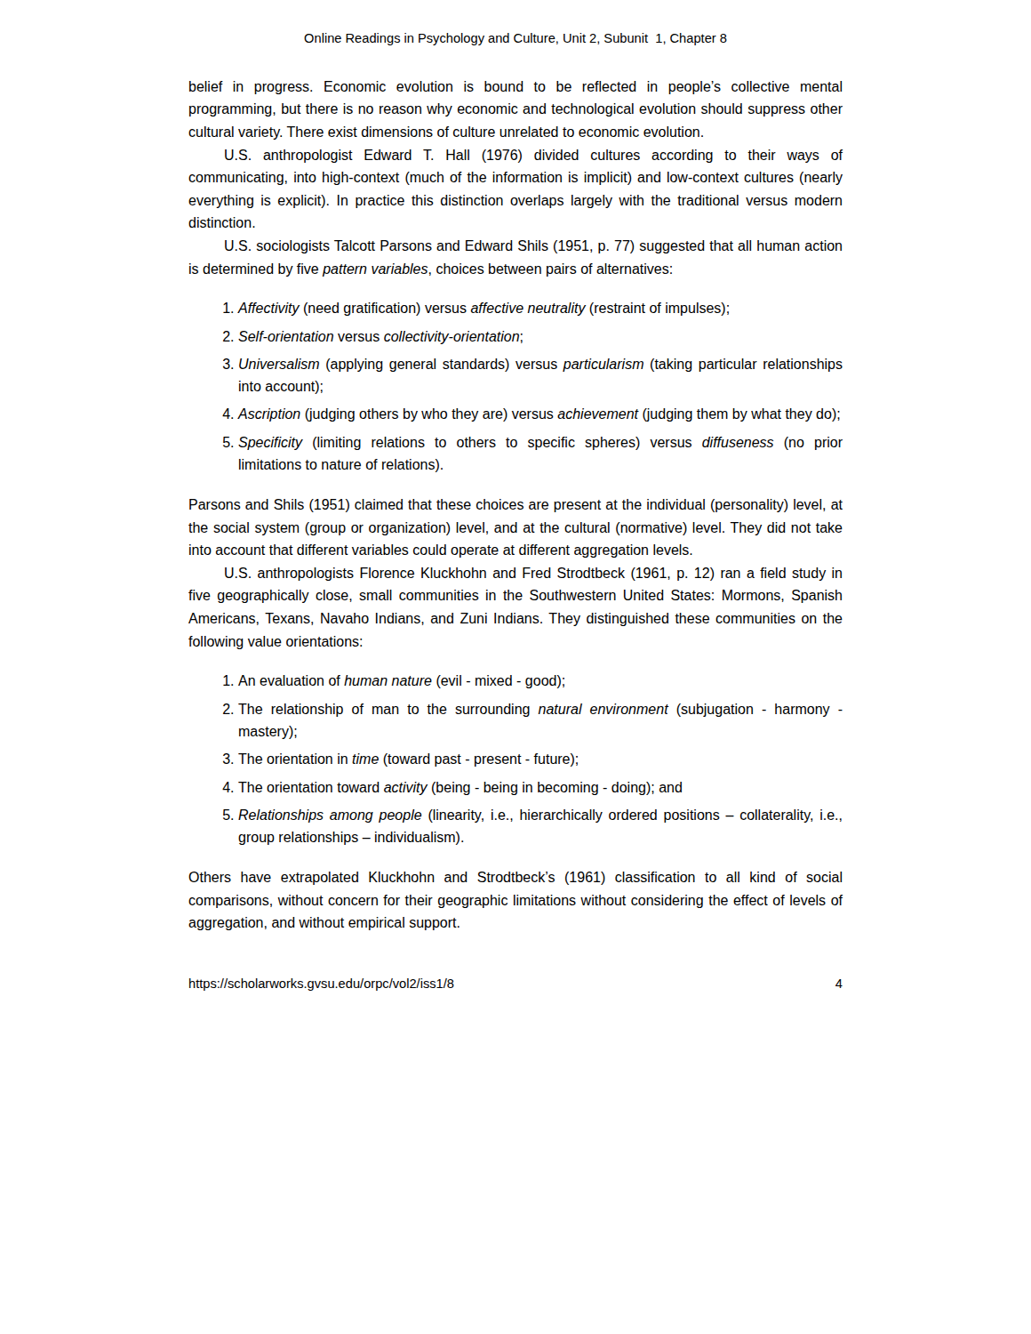Online Readings in Psychology and Culture, Unit 2, Subunit 1, Chapter 8
belief in progress. Economic evolution is bound to be reflected in people’s collective mental programming, but there is no reason why economic and technological evolution should suppress other cultural variety. There exist dimensions of culture unrelated to economic evolution.
U.S. anthropologist Edward T. Hall (1976) divided cultures according to their ways of communicating, into high-context (much of the information is implicit) and low-context cultures (nearly everything is explicit). In practice this distinction overlaps largely with the traditional versus modern distinction.
U.S. sociologists Talcott Parsons and Edward Shils (1951, p. 77) suggested that all human action is determined by five pattern variables, choices between pairs of alternatives:
Affectivity (need gratification) versus affective neutrality (restraint of impulses);
Self-orientation versus collectivity-orientation;
Universalism (applying general standards) versus particularism (taking particular relationships into account);
Ascription (judging others by who they are) versus achievement (judging them by what they do);
Specificity (limiting relations to others to specific spheres) versus diffuseness (no prior limitations to nature of relations).
Parsons and Shils (1951) claimed that these choices are present at the individual (personality) level, at the social system (group or organization) level, and at the cultural (normative) level. They did not take into account that different variables could operate at different aggregation levels.
U.S. anthropologists Florence Kluckhohn and Fred Strodtbeck (1961, p. 12) ran a field study in five geographically close, small communities in the Southwestern United States: Mormons, Spanish Americans, Texans, Navaho Indians, and Zuni Indians. They distinguished these communities on the following value orientations:
An evaluation of human nature (evil - mixed - good);
The relationship of man to the surrounding natural environment (subjugation - harmony - mastery);
The orientation in time (toward past - present - future);
The orientation toward activity (being - being in becoming - doing); and
Relationships among people (linearity, i.e., hierarchically ordered positions – collaterality, i.e., group relationships – individualism).
Others have extrapolated Kluckhohn and Strodtbeck’s (1961) classification to all kind of social comparisons, without concern for their geographic limitations without considering the effect of levels of aggregation, and without empirical support.
https://scholarworks.gvsu.edu/orpc/vol2/iss1/8 4